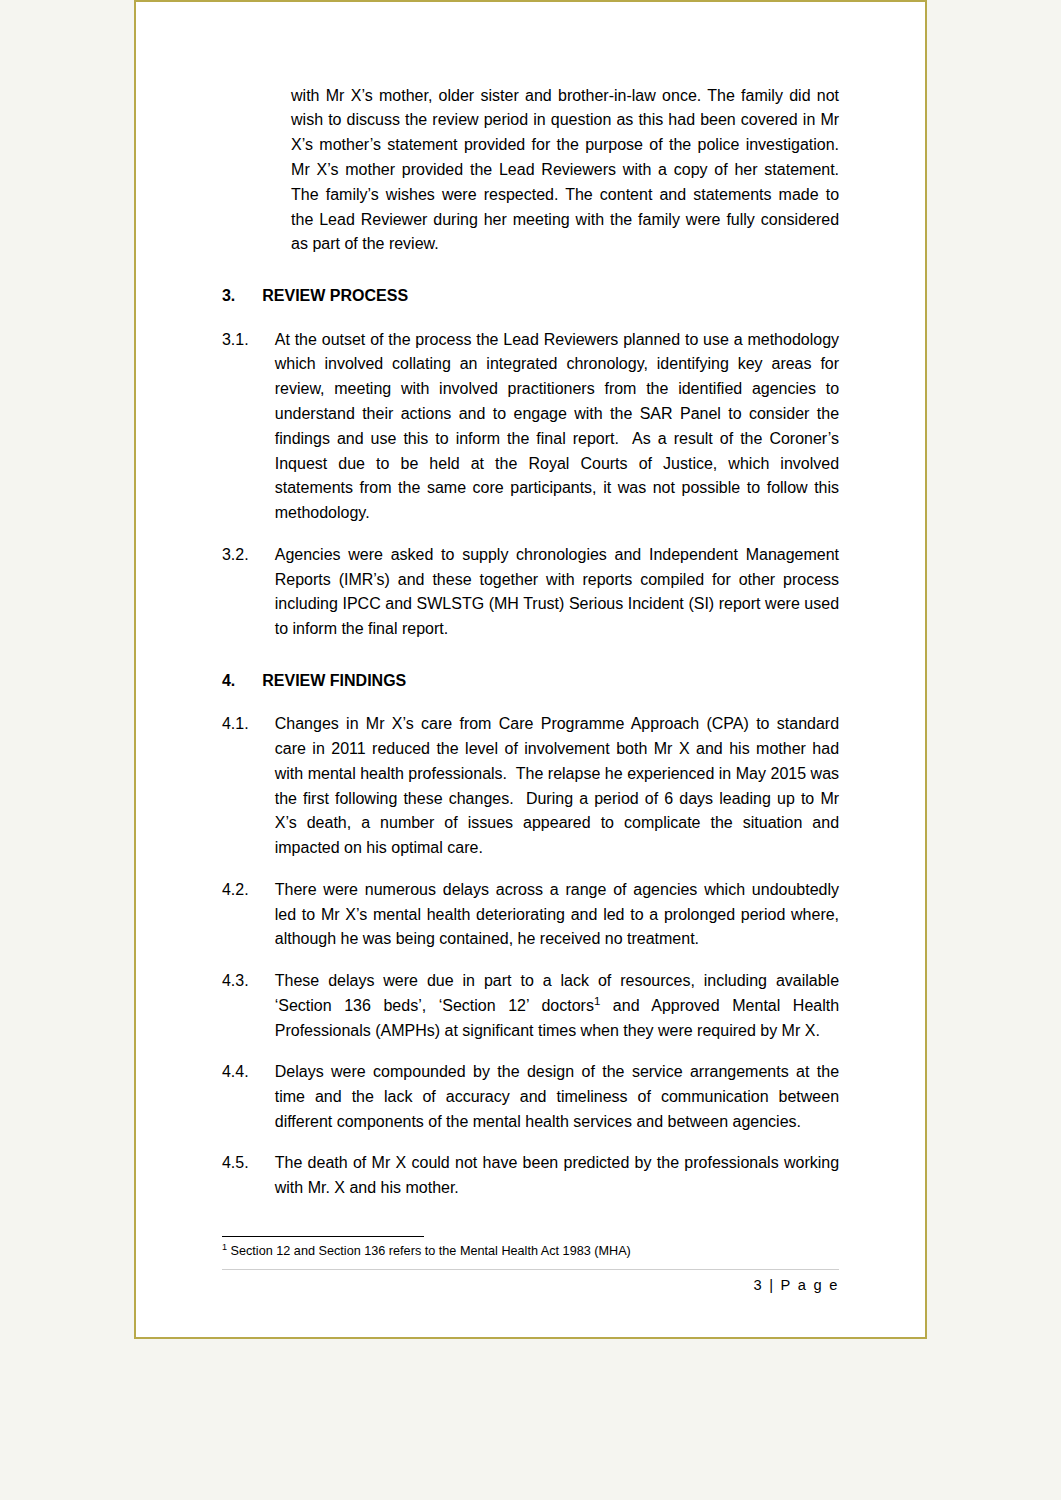with Mr X’s mother, older sister and brother-in-law once. The family did not wish to discuss the review period in question as this had been covered in Mr X’s mother’s statement provided for the purpose of the police investigation. Mr X’s mother provided the Lead Reviewers with a copy of her statement. The family’s wishes were respected. The content and statements made to the Lead Reviewer during her meeting with the family were fully considered as part of the review.
3.
Review Process
3.1.
At the outset of the process the Lead Reviewers planned to use a methodology which involved collating an integrated chronology, identifying key areas for review, meeting with involved practitioners from the identified agencies to understand their actions and to engage with the SAR Panel to consider the findings and use this to inform the final report. As a result of the Coroner’s Inquest due to be held at the Royal Courts of Justice, which involved statements from the same core participants, it was not possible to follow this methodology.
3.2.
Agencies were asked to supply chronologies and Independent Management Reports (IMR’s) and these together with reports compiled for other process including IPCC and SWLSTG (MH Trust) Serious Incident (SI) report were used to inform the final report.
4.
Review Findings
4.1.
Changes in Mr X’s care from Care Programme Approach (CPA) to standard care in 2011 reduced the level of involvement both Mr X and his mother had with mental health professionals. The relapse he experienced in May 2015 was the first following these changes. During a period of 6 days leading up to Mr X’s death, a number of issues appeared to complicate the situation and impacted on his optimal care.
4.2.
There were numerous delays across a range of agencies which undoubtedly led to Mr X’s mental health deteriorating and led to a prolonged period where, although he was being contained, he received no treatment.
4.3.
These delays were due in part to a lack of resources, including available ‘Section 136 beds’, ‘Section 12’ doctors1 and Approved Mental Health Professionals (AMPHs) at significant times when they were required by Mr X.
4.4.
Delays were compounded by the design of the service arrangements at the time and the lack of accuracy and timeliness of communication between different components of the mental health services and between agencies.
4.5.
The death of Mr X could not have been predicted by the professionals working with Mr. X and his mother.
1 Section 12 and Section 136 refers to the Mental Health Act 1983 (MHA)
3 | P a g e